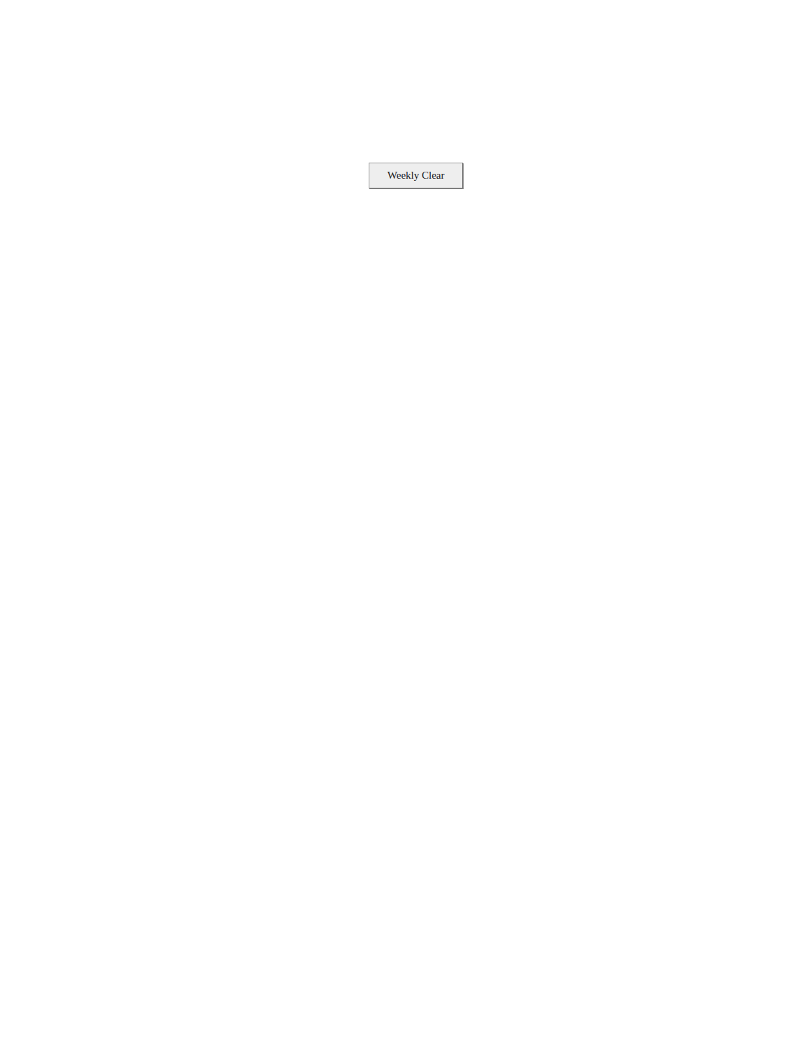Weekly Clear